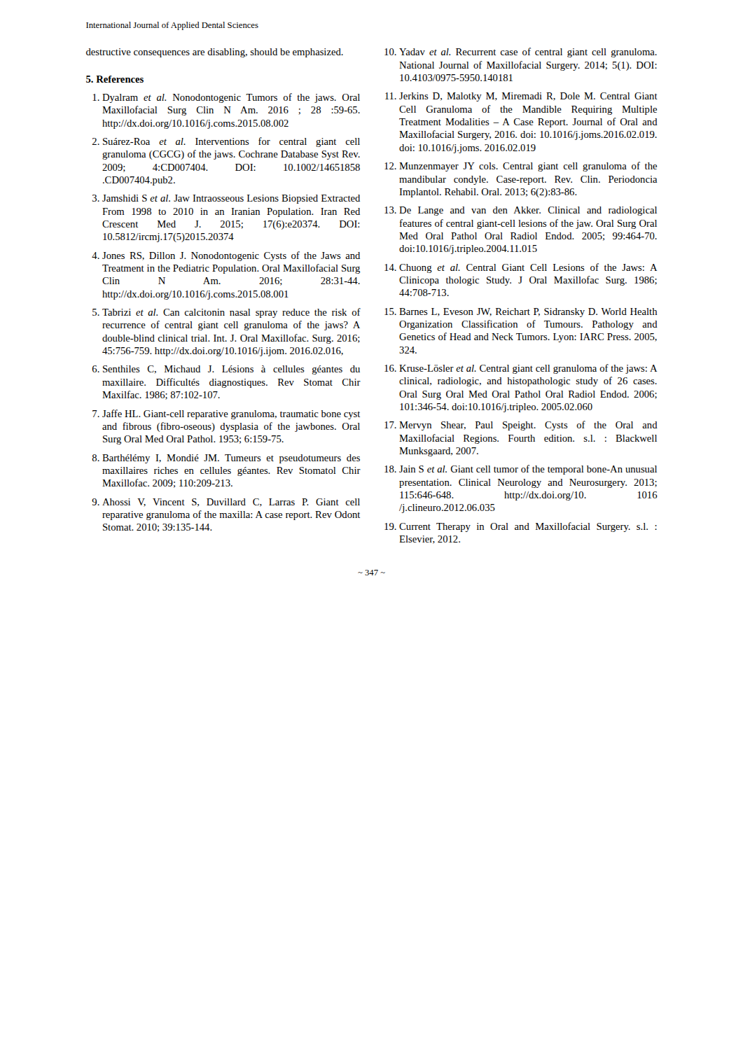International Journal of Applied Dental Sciences
destructive consequences are disabling, should be emphasized.
5. References
Dyalram et al. Nonodontogenic Tumors of the jaws. Oral Maxillofacial Surg Clin N Am. 2016 ; 28 :59-65. http://dx.doi.org/10.1016/j.coms.2015.08.002
Suárez-Roa et al. Interventions for central giant cell granuloma (CGCG) of the jaws. Cochrane Database Syst Rev. 2009; 4:CD007404. DOI: 10.1002/14651858 .CD007404.pub2.
Jamshidi S et al. Jaw Intraosseous Lesions Biopsied Extracted From 1998 to 2010 in an Iranian Population. Iran Red Crescent Med J. 2015; 17(6):e20374. DOI: 10.5812/ircmj.17(5)2015.20374
Jones RS, Dillon J. Nonodontogenic Cysts of the Jaws and Treatment in the Pediatric Population. Oral Maxillofacial Surg Clin N Am. 2016; 28:31-44. http://dx.doi.org/10.1016/j.coms.2015.08.001
Tabrizi et al. Can calcitonin nasal spray reduce the risk of recurrence of central giant cell granuloma of the jaws? A double-blind clinical trial. Int. J. Oral Maxillofac. Surg. 2016; 45:756-759. http://dx.doi.org/10.1016/j.ijom. 2016.02.016,
Senthiles C, Michaud J. Lésions à cellules géantes du maxillaire. Difficultés diagnostiques. Rev Stomat Chir Maxilfac. 1986; 87:102-107.
Jaffe HL. Giant-cell reparative granuloma, traumatic bone cyst and fibrous (fibro-oseous) dysplasia of the jawbones. Oral Surg Oral Med Oral Pathol. 1953; 6:159-75.
Barthélémy I, Mondié JM. Tumeurs et pseudotumeurs des maxillaires riches en cellules géantes. Rev Stomatol Chir Maxillofac. 2009; 110:209-213.
Ahossi V, Vincent S, Duvillard C, Larras P. Giant cell reparative granuloma of the maxilla: A case report. Rev Odont Stomat. 2010; 39:135-144.
Yadav et al. Recurrent case of central giant cell granuloma. National Journal of Maxillofacial Surgery. 2014; 5(1). DOI: 10.4103/0975-5950.140181
Jerkins D, Malotky M, Miremadi R, Dole M. Central Giant Cell Granuloma of the Mandible Requiring Multiple Treatment Modalities – A Case Report. Journal of Oral and Maxillofacial Surgery, 2016. doi: 10.1016/j.joms.2016.02.019. doi: 10.1016/j.joms. 2016.02.019
Munzenmayer JY cols. Central giant cell granuloma of the mandibular condyle. Case-report. Rev. Clin. Periodoncia Implantol. Rehabil. Oral. 2013; 6(2):83-86.
De Lange and van den Akker. Clinical and radiological features of central giant-cell lesions of the jaw. Oral Surg Oral Med Oral Pathol Oral Radiol Endod. 2005; 99:464-70. doi:10.1016/j.tripleo.2004.11.015
Chuong et al. Central Giant Cell Lesions of the Jaws: A Clinicopa thologic Study. J Oral Maxillofac Surg. 1986; 44:708-713.
Barnes L, Eveson JW, Reichart P, Sidransky D. World Health Organization Classification of Tumours. Pathology and Genetics of Head and Neck Tumors. Lyon: IARC Press. 2005, 324.
Kruse-Lösler et al. Central giant cell granuloma of the jaws: A clinical, radiologic, and histopathologic study of 26 cases. Oral Surg Oral Med Oral Pathol Oral Radiol Endod. 2006; 101:346-54. doi:10.1016/j.tripleo. 2005.02.060
Mervyn Shear, Paul Speight. Cysts of the Oral and Maxillofacial Regions. Fourth edition. s.l. : Blackwell Munksgaard, 2007.
Jain S et al. Giant cell tumor of the temporal bone-An unusual presentation. Clinical Neurology and Neurosurgery. 2013; 115:646-648. http://dx.doi.org/10. 1016 /j.clineuro.2012.06.035
Current Therapy in Oral and Maxillofacial Surgery. s.l. : Elsevier, 2012.
~ 347 ~